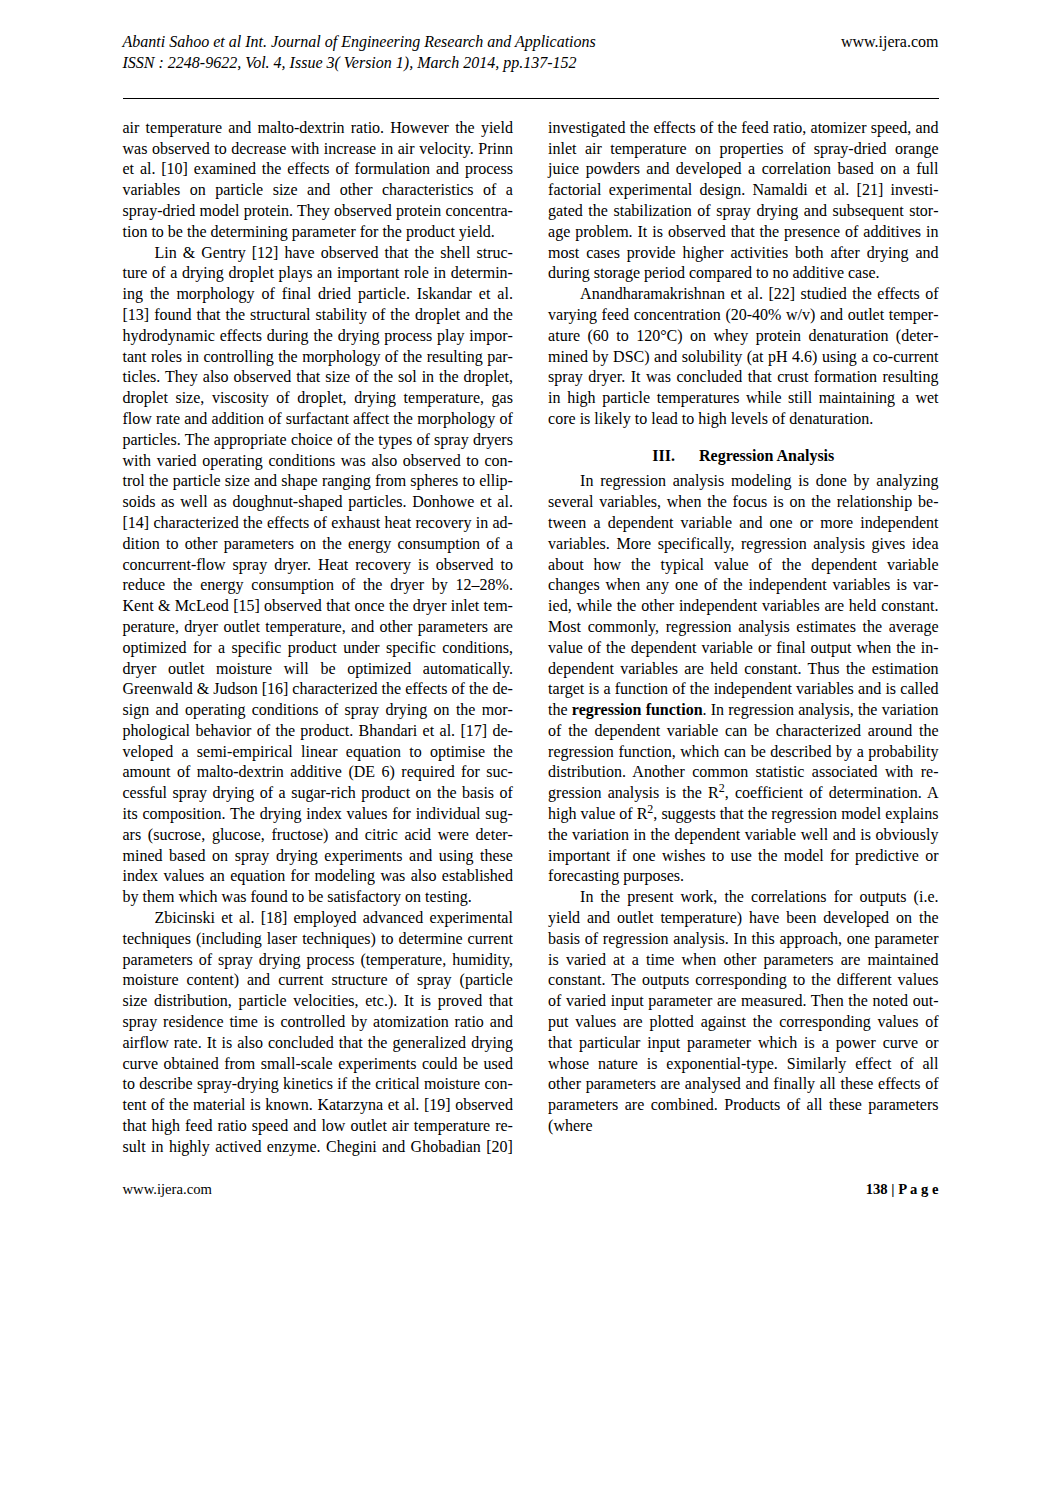Abanti Sahoo et al Int. Journal of Engineering Research and Applications
www.ijera.com
ISSN : 2248-9622, Vol. 4, Issue 3( Version 1), March 2014, pp.137-152
air temperature and malto-dextrin ratio. However the yield was observed to decrease with increase in air velocity. Prinn et al. [10] examined the effects of formulation and process variables on particle size and other characteristics of a spray-dried model protein. They observed protein concentration to be the determining parameter for the product yield.
Lin & Gentry [12] have observed that the shell structure of a drying droplet plays an important role in determining the morphology of final dried particle. Iskandar et al. [13] found that the structural stability of the droplet and the hydrodynamic effects during the drying process play important roles in controlling the morphology of the resulting particles. They also observed that size of the sol in the droplet, droplet size, viscosity of droplet, drying temperature, gas flow rate and addition of surfactant affect the morphology of particles. The appropriate choice of the types of spray dryers with varied operating conditions was also observed to control the particle size and shape ranging from spheres to ellipsoids as well as doughnut-shaped particles. Donhowe et al. [14] characterized the effects of exhaust heat recovery in addition to other parameters on the energy consumption of a concurrent-flow spray dryer. Heat recovery is observed to reduce the energy consumption of the dryer by 12–28%. Kent & McLeod [15] observed that once the dryer inlet temperature, dryer outlet temperature, and other parameters are optimized for a specific product under specific conditions, dryer outlet moisture will be optimized automatically. Greenwald & Judson [16] characterized the effects of the design and operating conditions of spray drying on the morphological behavior of the product. Bhandari et al. [17] developed a semi-empirical linear equation to optimise the amount of malto-dextrin additive (DE 6) required for successful spray drying of a sugar-rich product on the basis of its composition. The drying index values for individual sugars (sucrose, glucose, fructose) and citric acid were determined based on spray drying experiments and using these index values an equation for modeling was also established by them which was found to be satisfactory on testing.
Zbicinski et al. [18] employed advanced experimental techniques (including laser techniques) to determine current parameters of spray drying process (temperature, humidity, moisture content) and current structure of spray (particle size distribution, particle velocities, etc.). It is proved that spray residence time is controlled by atomization ratio and airflow rate. It is also concluded that the generalized drying curve obtained from small-scale experiments could be used to describe spray-drying kinetics if the critical moisture content of the material is known. Katarzyna et al. [19] observed that high feed ratio speed and low outlet air temperature result in highly actived enzyme. Chegini and Ghobadian [20] investigated the effects of the feed ratio, atomizer speed, and inlet air temperature on properties of spray-dried orange juice powders and developed a correlation based on a full factorial experimental design. Namaldi et al. [21] investigated the stabilization of spray drying and subsequent storage problem. It is observed that the presence of additives in most cases provide higher activities both after drying and during storage period compared to no additive case.
Anandharamakrishnan et al. [22] studied the effects of varying feed concentration (20-40% w/v) and outlet temperature (60 to 120°C) on whey protein denaturation (determined by DSC) and solubility (at pH 4.6) using a co-current spray dryer. It was concluded that crust formation resulting in high particle temperatures while still maintaining a wet core is likely to lead to high levels of denaturation.
III. Regression Analysis
In regression analysis modeling is done by analyzing several variables, when the focus is on the relationship between a dependent variable and one or more independent variables. More specifically, regression analysis gives idea about how the typical value of the dependent variable changes when any one of the independent variables is varied, while the other independent variables are held constant. Most commonly, regression analysis estimates the average value of the dependent variable or final output when the independent variables are held constant. Thus the estimation target is a function of the independent variables and is called the regression function. In regression analysis, the variation of the dependent variable can be characterized around the regression function, which can be described by a probability distribution. Another common statistic associated with regression analysis is the R2, coefficient of determination. A high value of R2, suggests that the regression model explains the variation in the dependent variable well and is obviously important if one wishes to use the model for predictive or forecasting purposes.
In the present work, the correlations for outputs (i.e. yield and outlet temperature) have been developed on the basis of regression analysis. In this approach, one parameter is varied at a time when other parameters are maintained constant. The outputs corresponding to the different values of varied input parameter are measured. Then the noted output values are plotted against the corresponding values of that particular input parameter which is a power curve or whose nature is exponential-type. Similarly effect of all other parameters are analysed and finally all these effects of parameters are combined. Products of all these parameters (where
www.ijera.com 138 | P a g e